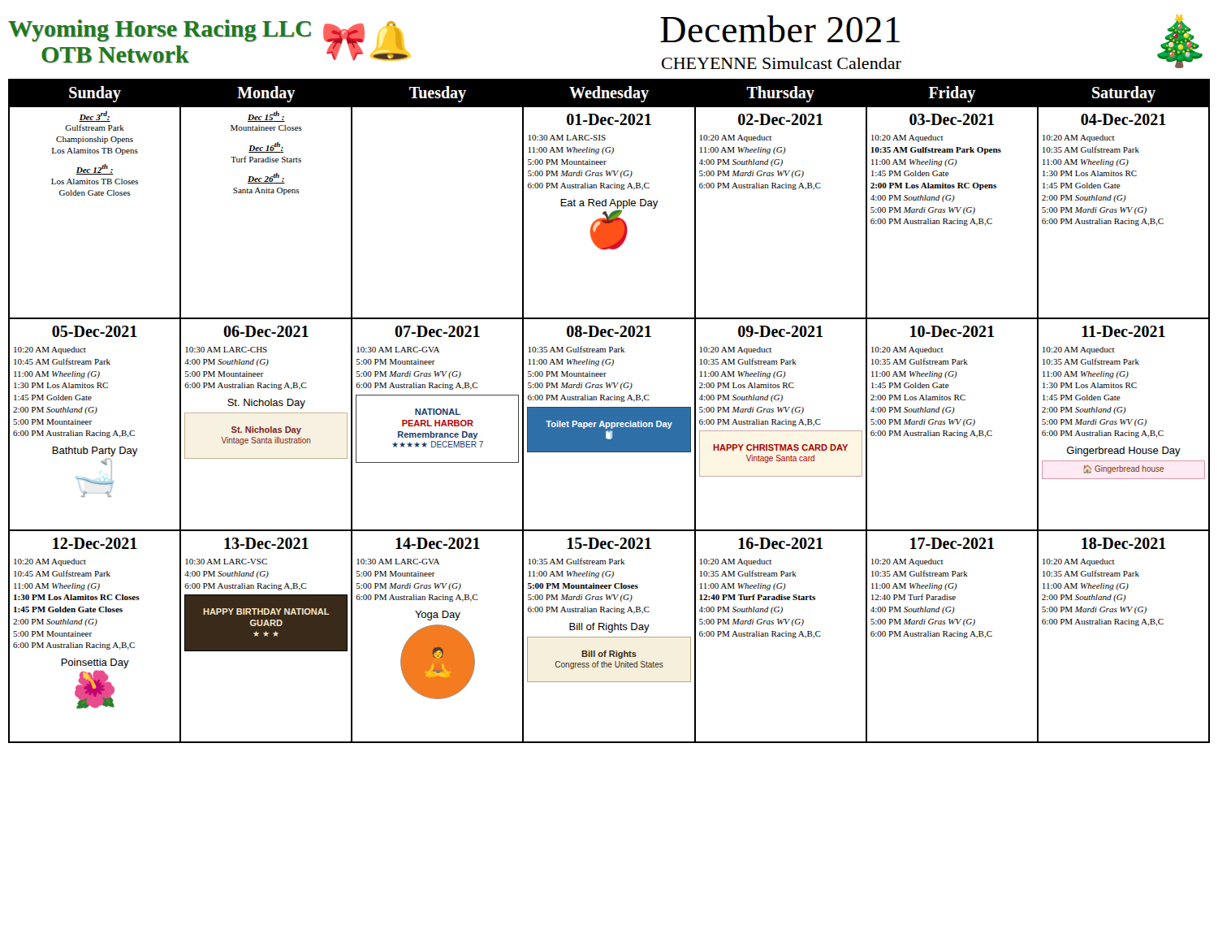Wyoming Horse Racing LLC
OTB Network
🎀🔔
December 2021
CHEYENNE Simulcast Calendar
🎄
| Sunday | Monday | Tuesday | Wednesday | Thursday | Friday | Saturday |
| --- | --- | --- | --- | --- | --- | --- |
| Dec 3 rd : Gulfstream Park Championship Opens Los Alamitos TB Opens Dec 12 th : Los Alamitos TB Closes Golden Gate Closes | Dec 15 th : Mountaineer Closes Dec 16 th : Turf Paradise Starts Dec 26 th : Santa Anita Opens | | 01-Dec-2021 10:30 AM LARC-SIS 11:00 AM Wheeling (G) 5:00 PM Mountaineer 5:00 PM Mardi Gras WV (G) 6:00 PM Australian Racing A,B,C Eat a Red Apple Day 🍎 | 02-Dec-2021 10:20 AM Aqueduct 11:00 AM Wheeling (G) 4:00 PM Southland (G) 5:00 PM Mardi Gras WV (G) 6:00 PM Australian Racing A,B,C | 03-Dec-2021 10:20 AM Aqueduct 10:35 AM Gulfstream Park Opens 11:00 AM Wheeling (G) 1:45 PM Golden Gate 2:00 PM Los Alamitos RC Opens 4:00 PM Southland (G) 5:00 PM Mardi Gras WV (G) 6:00 PM Australian Racing A,B,C | 04-Dec-2021 10:20 AM Aqueduct 10:35 AM Gulfstream Park 11:00 AM Wheeling (G) 1:30 PM Los Alamitos RC 1:45 PM Golden Gate 2:00 PM Southland (G) 5:00 PM Mardi Gras WV (G) 6:00 PM Australian Racing A,B,C |
| 05-Dec-2021 10:20 AM Aqueduct 10:45 AM Gulfstream Park 11:00 AM Wheeling (G) 1:30 PM Los Alamitos RC 1:45 PM Golden Gate 2:00 PM Southland (G) 5:00 PM Mountaineer 6:00 PM Australian Racing A,B,C Bathtub Party Day 🛁 | 06-Dec-2021 10:30 AM LARC-CHS 4:00 PM Southland (G) 5:00 PM Mountaineer 6:00 PM Australian Racing A,B,C St. Nicholas Day St. Nicholas Day Vintage Santa illustration | 07-Dec-2021 10:30 AM LARC-GVA 5:00 PM Mountaineer 5:00 PM Mardi Gras WV (G) 6:00 PM Australian Racing A,B,C NATIONAL PEARL HARBOR Remembrance Day ★★★★★ DECEMBER 7 | 08-Dec-2021 10:35 AM Gulfstream Park 11:00 AM Wheeling (G) 5:00 PM Mountaineer 5:00 PM Mardi Gras WV (G) 6:00 PM Australian Racing A,B,C Toilet Paper Appreciation Day 🧻 | 09-Dec-2021 10:20 AM Aqueduct 10:35 AM Gulfstream Park 11:00 AM Wheeling (G) 2:00 PM Los Alamitos RC 4:00 PM Southland (G) 5:00 PM Mardi Gras WV (G) 6:00 PM Australian Racing A,B,C HAPPY CHRISTMAS CARD DAY Vintage Santa card | 10-Dec-2021 10:20 AM Aqueduct 10:35 AM Gulfstream Park 11:00 AM Wheeling (G) 1:45 PM Golden Gate 2:00 PM Los Alamitos RC 4:00 PM Southland (G) 5:00 PM Mardi Gras WV (G) 6:00 PM Australian Racing A,B,C | 11-Dec-2021 10:20 AM Aqueduct 10:35 AM Gulfstream Park 11:00 AM Wheeling (G) 1:30 PM Los Alamitos RC 1:45 PM Golden Gate 2:00 PM Southland (G) 5:00 PM Mardi Gras WV (G) 6:00 PM Australian Racing A,B,C Gingerbread House Day 🏠 Gingerbread house |
| 12-Dec-2021 10:20 AM Aqueduct 10:45 AM Gulfstream Park 11:00 AM Wheeling (G) 1:30 PM Los Alamitos RC Closes 1:45 PM Golden Gate Closes 2:00 PM Southland (G) 5:00 PM Mountaineer 6:00 PM Australian Racing A,B,C Poinsettia Day 🌺 | 13-Dec-2021 10:30 AM LARC-VSC 4:00 PM Southland (G) 6:00 PM Australian Racing A,B,C HAPPY BIRTHDAY NATIONAL GUARD ★ ★ ★ | 14-Dec-2021 10:30 AM LARC-GVA 5:00 PM Mountaineer 5:00 PM Mardi Gras WV (G) 6:00 PM Australian Racing A,B,C Yoga Day 🧘 | 15-Dec-2021 10:35 AM Gulfstream Park 11:00 AM Wheeling (G) 5:00 PM Mountaineer Closes 5:00 PM Mardi Gras WV (G) 6:00 PM Australian Racing A,B,C Bill of Rights Day Bill of Rights Congress of the United States | 16-Dec-2021 10:20 AM Aqueduct 10:35 AM Gulfstream Park 11:00 AM Wheeling (G) 12:40 PM Turf Paradise Starts 4:00 PM Southland (G) 5:00 PM Mardi Gras WV (G) 6:00 PM Australian Racing A,B,C | 17-Dec-2021 10:20 AM Aqueduct 10:35 AM Gulfstream Park 11:00 AM Wheeling (G) 12:40 PM Turf Paradise 4:00 PM Southland (G) 5:00 PM Mardi Gras WV (G) 6:00 PM Australian Racing A,B,C | 18-Dec-2021 10:20 AM Aqueduct 10:35 AM Gulfstream Park 11:00 AM Wheeling (G) 2:00 PM Southland (G) 5:00 PM Mardi Gras WV (G) 6:00 PM Australian Racing A,B,C |